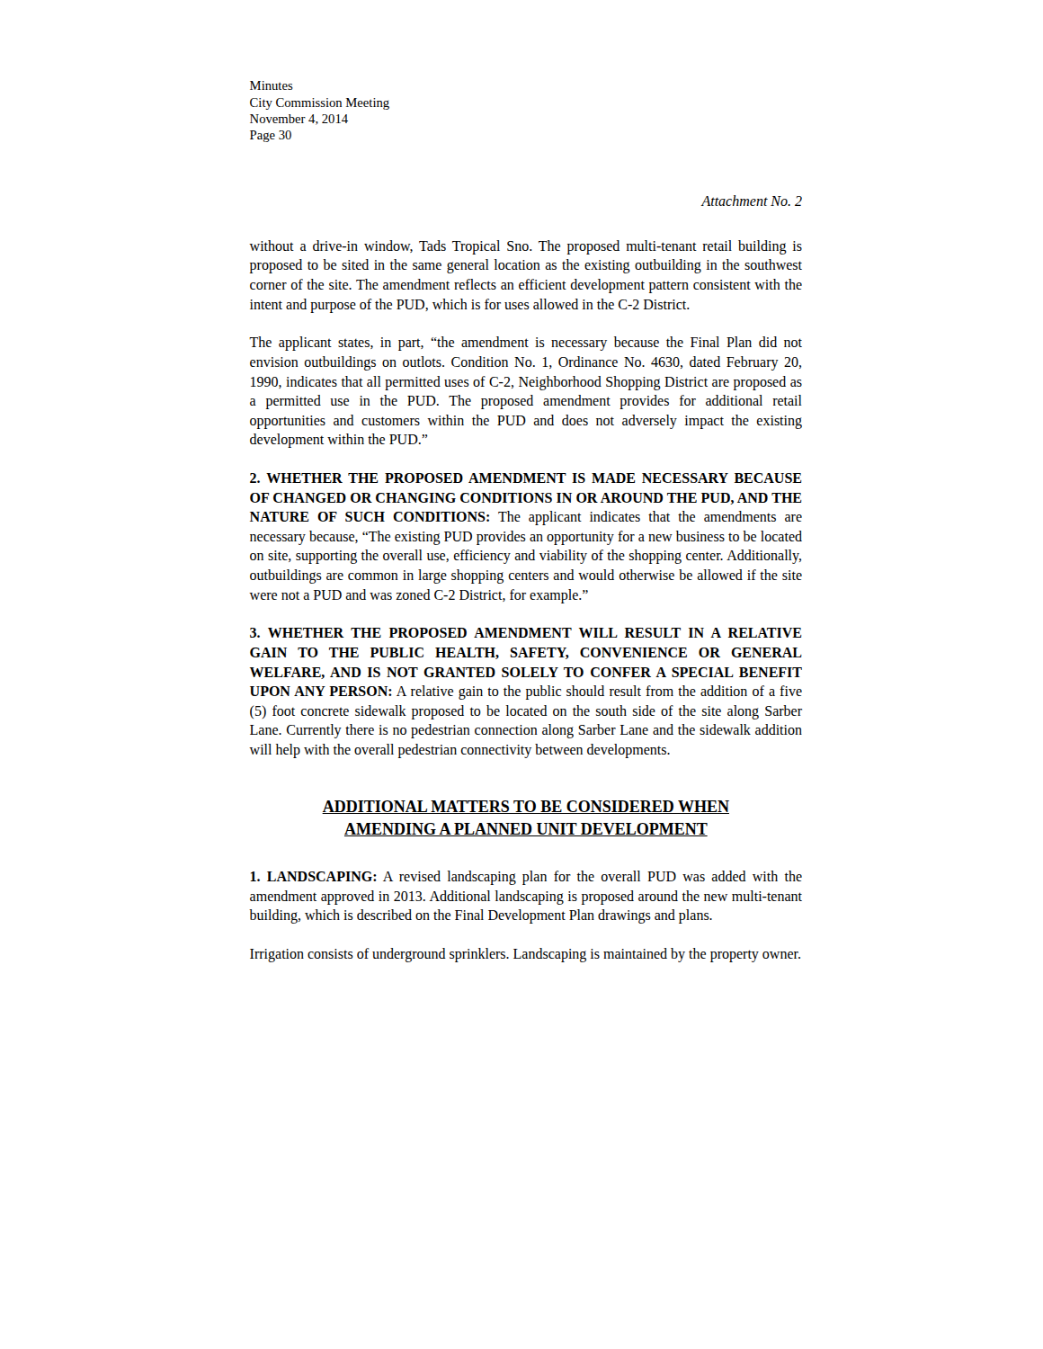Minutes
City Commission Meeting
November 4, 2014
Page 30
Attachment No. 2
without a drive-in window, Tads Tropical Sno. The proposed multi-tenant retail building is proposed to be sited in the same general location as the existing outbuilding in the southwest corner of the site. The amendment reflects an efficient development pattern consistent with the intent and purpose of the PUD, which is for uses allowed in the C-2 District.
The applicant states, in part, “the amendment is necessary because the Final Plan did not envision outbuildings on outlots. Condition No. 1, Ordinance No. 4630, dated February 20, 1990, indicates that all permitted uses of C-2, Neighborhood Shopping District are proposed as a permitted use in the PUD. The proposed amendment provides for additional retail opportunities and customers within the PUD and does not adversely impact the existing development within the PUD.”
2. WHETHER THE PROPOSED AMENDMENT IS MADE NECESSARY BECAUSE OF CHANGED OR CHANGING CONDITIONS IN OR AROUND THE PUD, AND THE NATURE OF SUCH CONDITIONS: The applicant indicates that the amendments are necessary because, “The existing PUD provides an opportunity for a new business to be located on site, supporting the overall use, efficiency and viability of the shopping center. Additionally, outbuildings are common in large shopping centers and would otherwise be allowed if the site were not a PUD and was zoned C-2 District, for example.”
3. WHETHER THE PROPOSED AMENDMENT WILL RESULT IN A RELATIVE GAIN TO THE PUBLIC HEALTH, SAFETY, CONVENIENCE OR GENERAL WELFARE, AND IS NOT GRANTED SOLELY TO CONFER A SPECIAL BENEFIT UPON ANY PERSON: A relative gain to the public should result from the addition of a five (5) foot concrete sidewalk proposed to be located on the south side of the site along Sarber Lane. Currently there is no pedestrian connection along Sarber Lane and the sidewalk addition will help with the overall pedestrian connectivity between developments.
ADDITIONAL MATTERS TO BE CONSIDERED WHEN
AMENDING A PLANNED UNIT DEVELOPMENT
1. LANDSCAPING: A revised landscaping plan for the overall PUD was added with the amendment approved in 2013. Additional landscaping is proposed around the new multi-tenant building, which is described on the Final Development Plan drawings and plans.
Irrigation consists of underground sprinklers. Landscaping is maintained by the property owner.